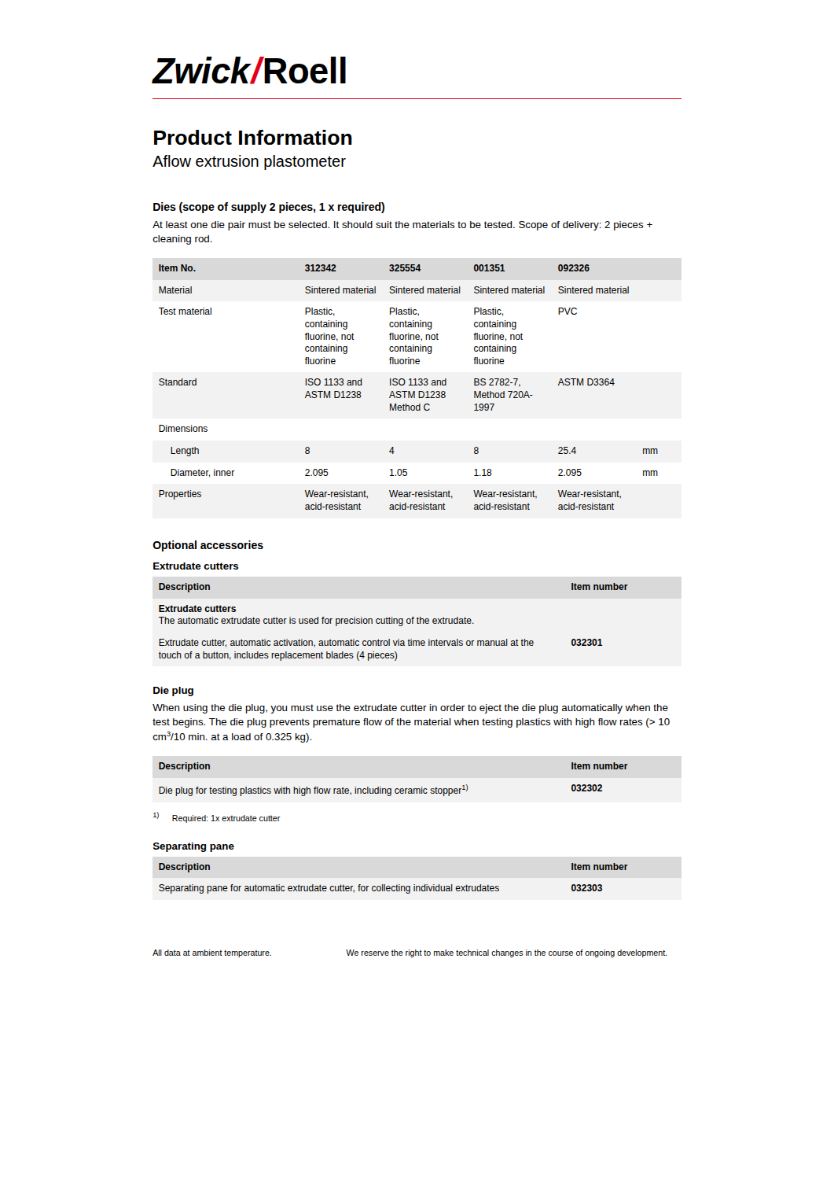Zwick/Roell
Product Information
Aflow extrusion plastometer
Dies (scope of supply 2 pieces, 1 x required)
At least one die pair must be selected. It should suit the materials to be tested. Scope of delivery: 2 pieces + cleaning rod.
| Item No. | 312342 | 325554 | 001351 | 092326 | |
| --- | --- | --- | --- | --- | --- |
| Material | Sintered material | Sintered material | Sintered material | Sintered material | |
| Test material | Plastic, containing fluorine, not containing fluorine | Plastic, containing fluorine, not containing fluorine | Plastic, containing fluorine, not containing fluorine | PVC | |
| Standard | ISO 1133 and ASTM D1238 | ISO 1133 and ASTM D1238 Method C | BS 2782-7, Method 720A-1997 | ASTM D3364 | |
| Dimensions | | | | | |
| Length | 8 | 4 | 8 | 25.4 | mm |
| Diameter, inner | 2.095 | 1.05 | 1.18 | 2.095 | mm |
| Properties | Wear-resistant, acid-resistant | Wear-resistant, acid-resistant | Wear-resistant, acid-resistant | Wear-resistant, acid-resistant | |
Optional accessories
Extrudate cutters
| Description | Item number |
| --- | --- |
| Extrudate cutters The automatic extrudate cutter is used for precision cutting of the extrudate. | |
| Extrudate cutter, automatic activation, automatic control via time intervals or manual at the touch of a button, includes replacement blades (4 pieces) | 032301 |
Die plug
When using the die plug, you must use the extrudate cutter in order to eject the die plug automatically when the test begins. The die plug prevents premature flow of the material when testing plastics with high flow rates (> 10 cm3/10 min. at a load of 0.325 kg).
| Description | Item number |
| --- | --- |
| Die plug for testing plastics with high flow rate, including ceramic stopper 1) | 032302 |
1) Required: 1x extrudate cutter
Separating pane
| Description | Item number |
| --- | --- |
| Separating pane for automatic extrudate cutter, for collecting individual extrudates | 032303 |
All data at ambient temperature.
We reserve the right to make technical changes in the course of ongoing development.